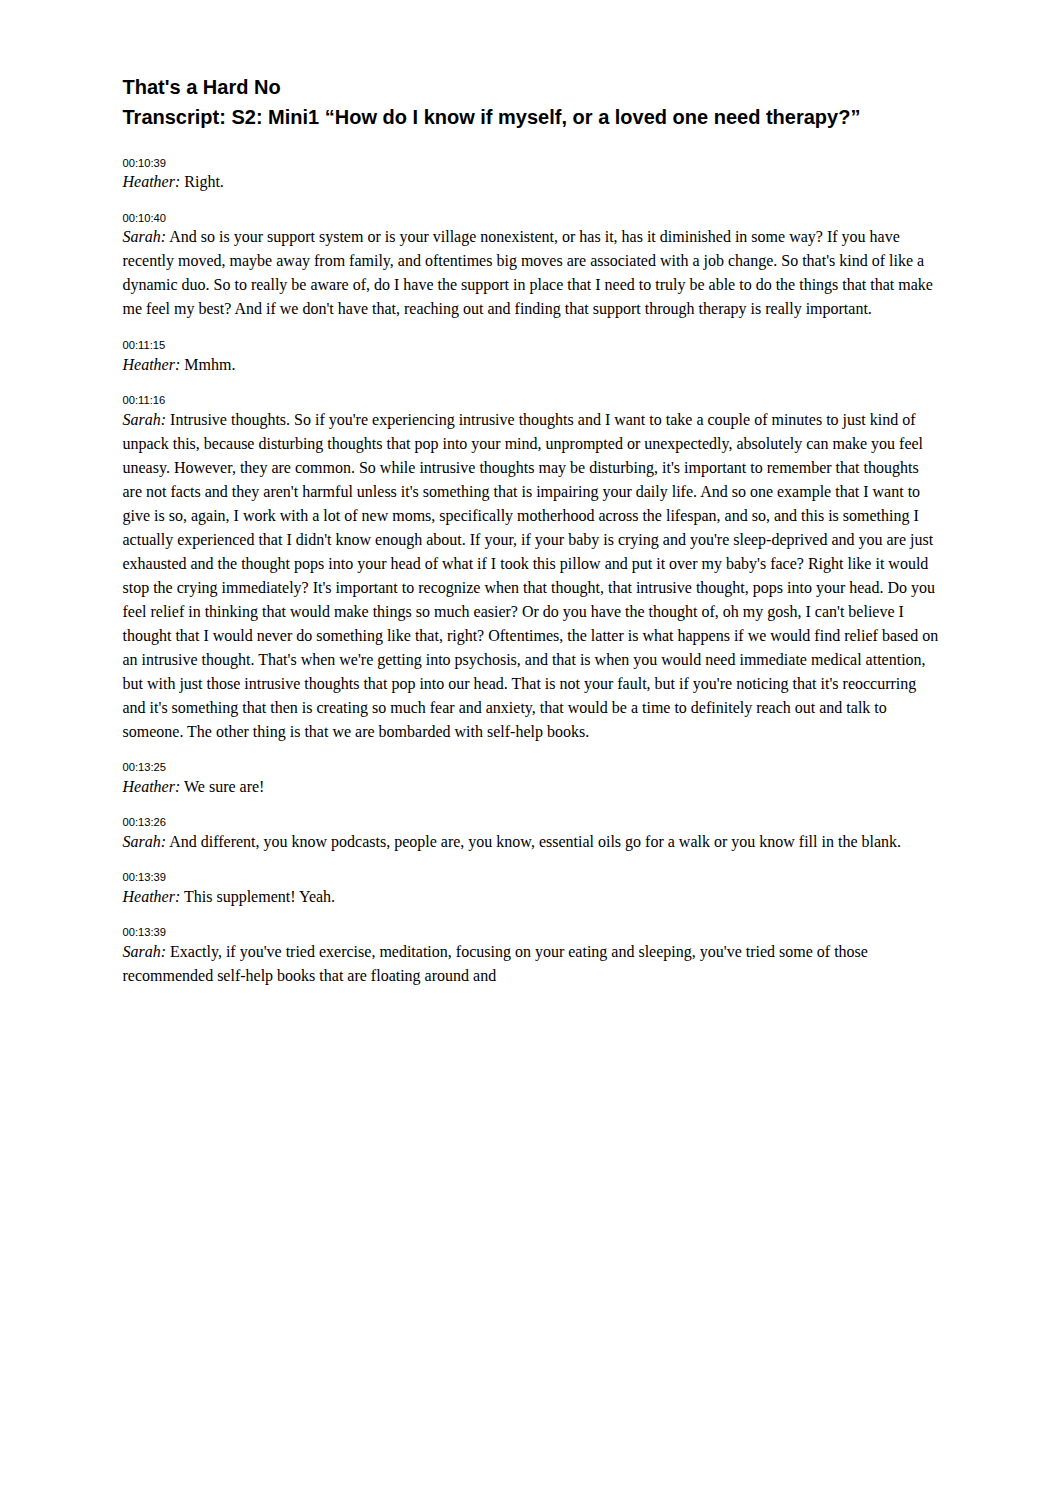That's a Hard No
Transcript: S2: Mini1 “How do I know if myself, or a loved one need therapy?”
00:10:39
Heather: Right.
00:10:40
Sarah: And so is your support system or is your village nonexistent, or has it, has it diminished in some way? If you have recently moved, maybe away from family, and oftentimes big moves are associated with a job change. So that's kind of like a dynamic duo. So to really be aware of, do I have the support in place that I need to truly be able to do the things that that make me feel my best? And if we don't have that, reaching out and finding that support through therapy is really important.
00:11:15
Heather: Mmhm.
00:11:16
Sarah: Intrusive thoughts. So if you're experiencing intrusive thoughts and I want to take a couple of minutes to just kind of unpack this, because disturbing thoughts that pop into your mind, unprompted or unexpectedly, absolutely can make you feel uneasy. However, they are common. So while intrusive thoughts may be disturbing, it's important to remember that thoughts are not facts and they aren't harmful unless it's something that is impairing your daily life. And so one example that I want to give is so, again, I work with a lot of new moms, specifically motherhood across the lifespan, and so, and this is something I actually experienced that I didn't know enough about. If your, if your baby is crying and you're sleep-deprived and you are just exhausted and the thought pops into your head of what if I took this pillow and put it over my baby's face? Right like it would stop the crying immediately? It's important to recognize when that thought, that intrusive thought, pops into your head. Do you feel relief in thinking that would make things so much easier? Or do you have the thought of, oh my gosh, I can't believe I thought that I would never do something like that, right? Oftentimes, the latter is what happens if we would find relief based on an intrusive thought. That's when we're getting into psychosis, and that is when you would need immediate medical attention, but with just those intrusive thoughts that pop into our head. That is not your fault, but if you're noticing that it's reoccurring and it's something that then is creating so much fear and anxiety, that would be a time to definitely reach out and talk to someone. The other thing is that we are bombarded with self-help books.
00:13:25
Heather: We sure are!
00:13:26
Sarah: And different, you know podcasts, people are, you know, essential oils go for a walk or you know fill in the blank.
00:13:39
Heather: This supplement! Yeah.
00:13:39
Sarah: Exactly, if you've tried exercise, meditation, focusing on your eating and sleeping, you've tried some of those recommended self-help books that are floating around and